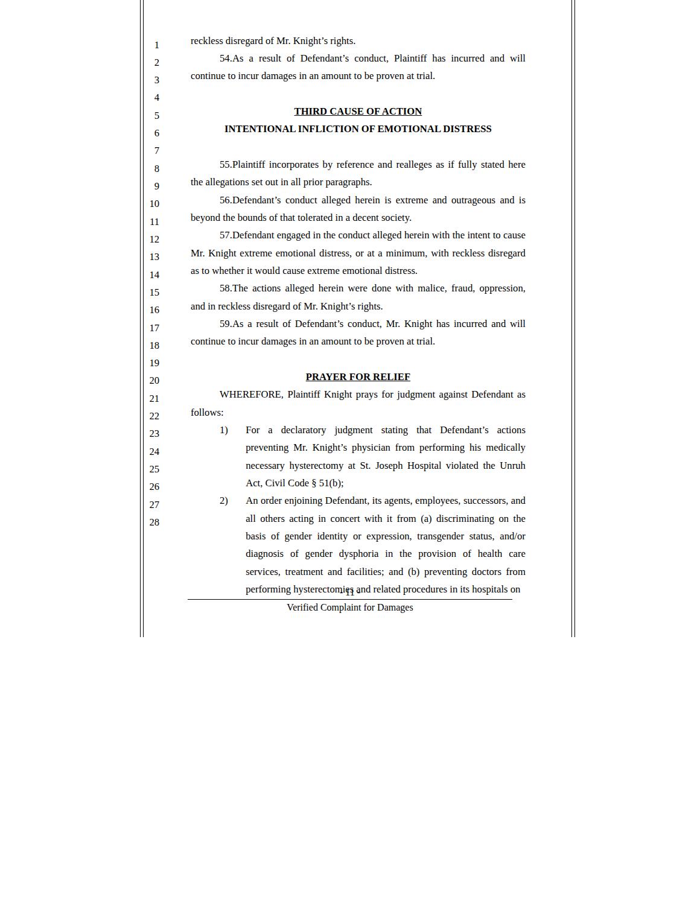1
2
3
4
5
6
7
8
9
10
11
12
13
14
15
16
17
18
19
20
21
22
23
24
25
26
27
28
reckless disregard of Mr. Knight’s rights.
54. As a result of Defendant’s conduct, Plaintiff has incurred and will continue to incur damages in an amount to be proven at trial.
THIRD CAUSE OF ACTION
INTENTIONAL INFLICTION OF EMOTIONAL DISTRESS
55. Plaintiff incorporates by reference and realleges as if fully stated here the allegations set out in all prior paragraphs.
56. Defendant’s conduct alleged herein is extreme and outrageous and is beyond the bounds of that tolerated in a decent society.
57. Defendant engaged in the conduct alleged herein with the intent to cause Mr. Knight extreme emotional distress, or at a minimum, with reckless disregard as to whether it would cause extreme emotional distress.
58. The actions alleged herein were done with malice, fraud, oppression, and in reckless disregard of Mr. Knight’s rights.
59. As a result of Defendant’s conduct, Mr. Knight has incurred and will continue to incur damages in an amount to be proven at trial.
PRAYER FOR RELIEF
WHEREFORE, Plaintiff Knight prays for judgment against Defendant as follows:
1)
For a declaratory judgment stating that Defendant’s actions preventing Mr. Knight’s physician from performing his medically necessary hysterectomy at St. Joseph Hospital violated the Unruh Act, Civil Code § 51(b);
2)
An order enjoining Defendant, its agents, employees, successors, and all others acting in concert with it from (a) discriminating on the basis of gender identity or expression, transgender status, and/or diagnosis of gender dysphoria in the provision of health care services, treatment and facilities; and (b) preventing doctors from performing hysterectomies and related procedures in its hospitals on
- 11 -
Verified Complaint for Damages